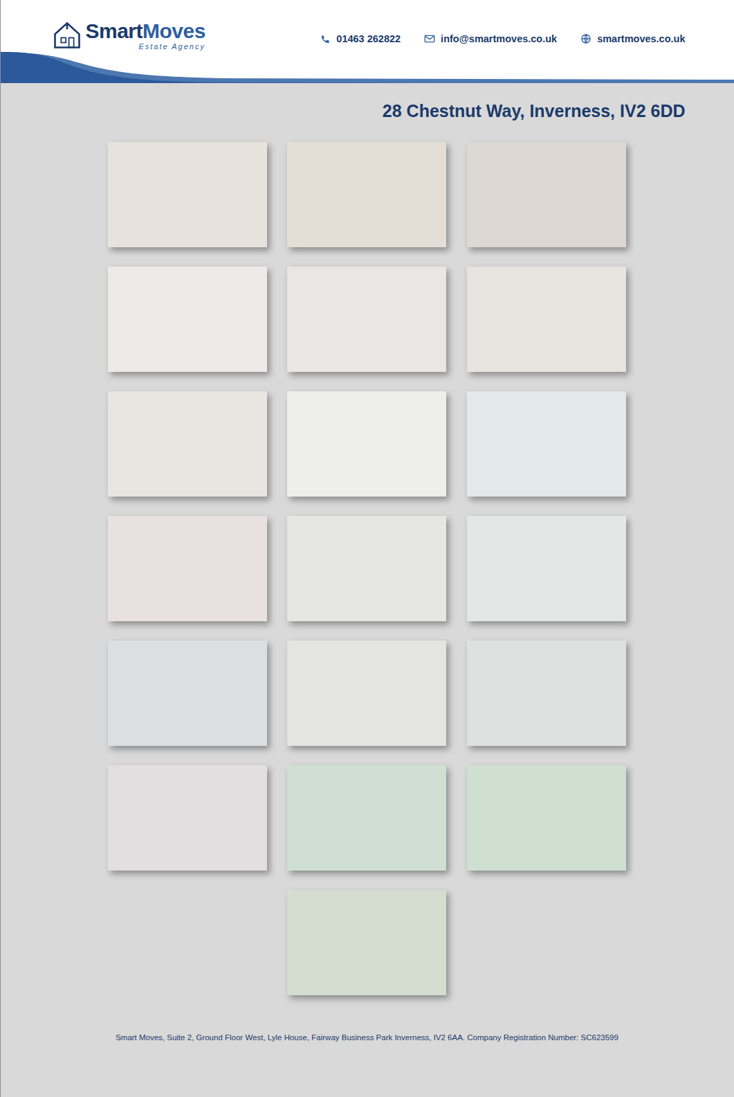Smart Moves Estate Agency
01463 262822 info@smartmoves.co.uk smartmoves.co.uk
28 Chestnut Way, Inverness, IV2 6DD
Smart Moves, Suite 2, Ground Floor West, Lyle House, Fairway Business Park Inverness, IV2 6AA. Company Registration Number: SC623599